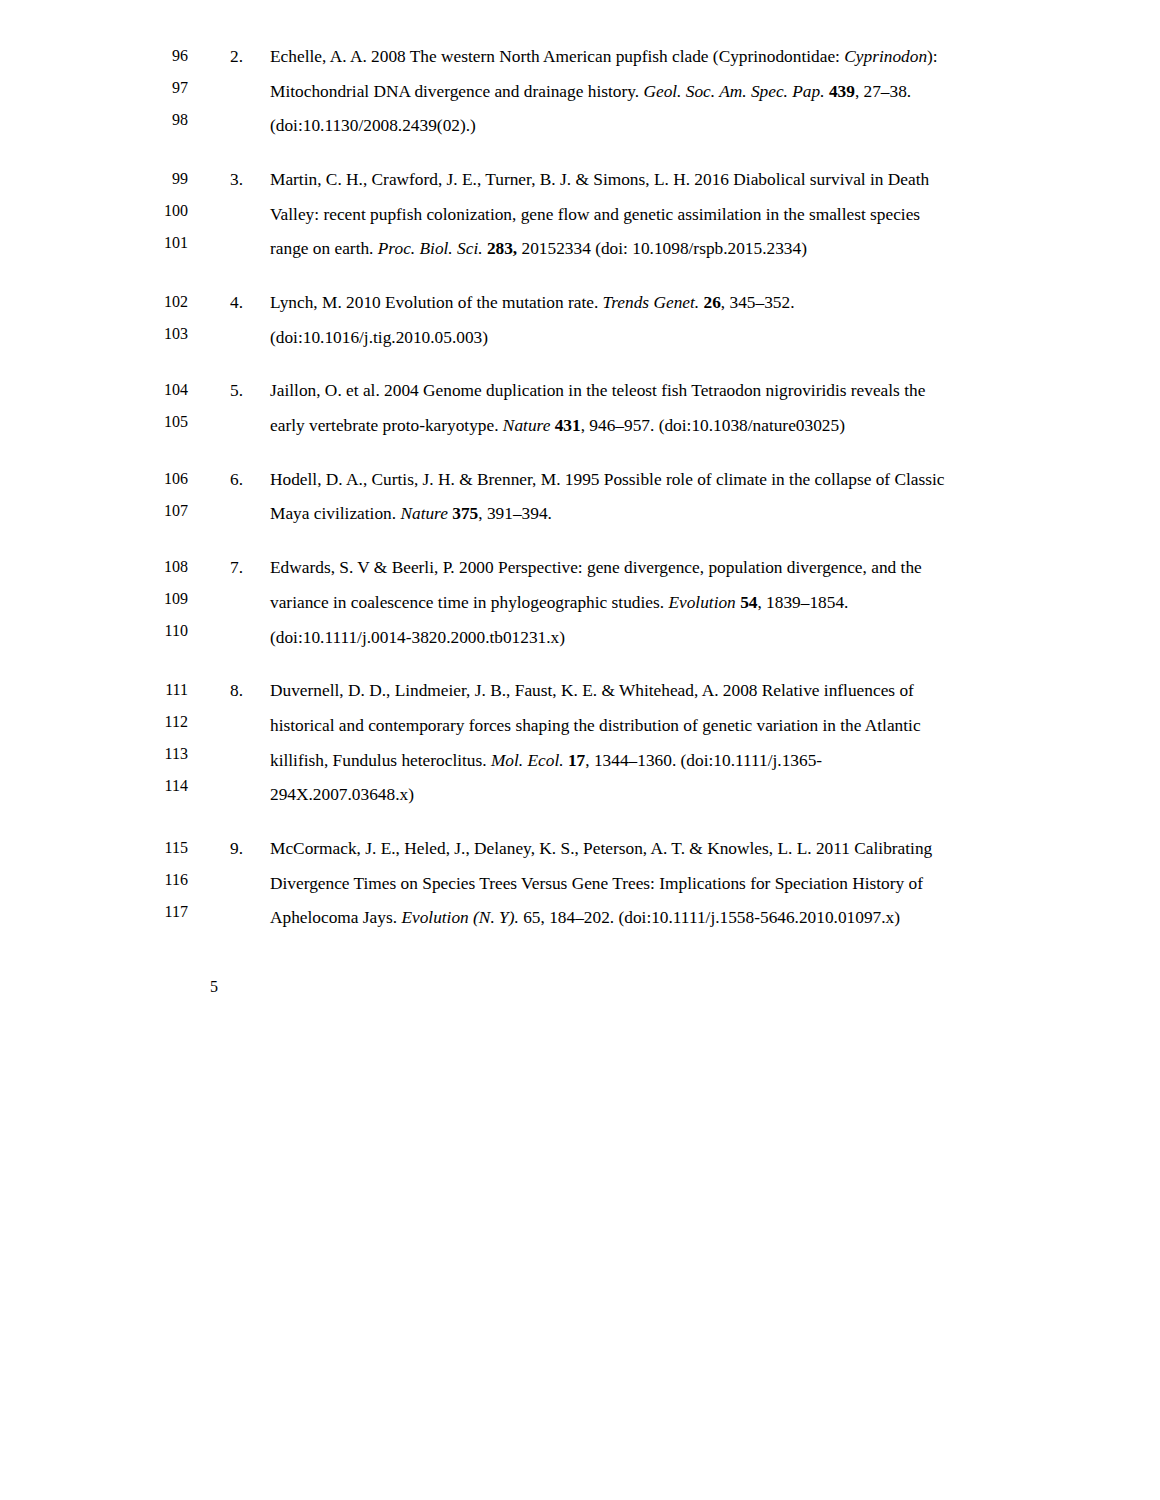96 2. Echelle, A. A. 2008 The western North American pupfish clade (Cyprinodontidae: Cyprinodon): 97 Mitochondrial DNA divergence and drainage history. Geol. Soc. Am. Spec. Pap. 439, 27–38. 98 (doi:10.1130/2008.2439(02).)
99 3. Martin, C. H., Crawford, J. E., Turner, B. J. & Simons, L. H. 2016 Diabolical survival in Death 100 Valley: recent pupfish colonization, gene flow and genetic assimilation in the smallest species 101 range on earth. Proc. Biol. Sci. 283, 20152334 (doi: 10.1098/rspb.2015.2334)
102 4. Lynch, M. 2010 Evolution of the mutation rate. Trends Genet. 26, 345–352. 103 (doi:10.1016/j.tig.2010.05.003)
104 5. Jaillon, O. et al. 2004 Genome duplication in the teleost fish Tetraodon nigroviridis reveals the 105 early vertebrate proto-karyotype. Nature 431, 946–957. (doi:10.1038/nature03025)
106 6. Hodell, D. A., Curtis, J. H. & Brenner, M. 1995 Possible role of climate in the collapse of Classic 107 Maya civilization. Nature 375, 391–394.
108 7. Edwards, S. V & Beerli, P. 2000 Perspective: gene divergence, population divergence, and the 109 variance in coalescence time in phylogeographic studies. Evolution 54, 1839–1854. 110 (doi:10.1111/j.0014-3820.2000.tb01231.x)
111 8. Duvernell, D. D., Lindmeier, J. B., Faust, K. E. & Whitehead, A. 2008 Relative influences of 112 historical and contemporary forces shaping the distribution of genetic variation in the Atlantic 113 killifish, Fundulus heteroclitus. Mol. Ecol. 17, 1344–1360. (doi:10.1111/j.1365- 114 294X.2007.03648.x)
115 9. McCormack, J. E., Heled, J., Delaney, K. S., Peterson, A. T. & Knowles, L. L. 2011 Calibrating 116 Divergence Times on Species Trees Versus Gene Trees: Implications for Speciation History of 117 Aphelocoma Jays. Evolution (N. Y). 65, 184–202. (doi:10.1111/j.1558-5646.2010.01097.x)
5